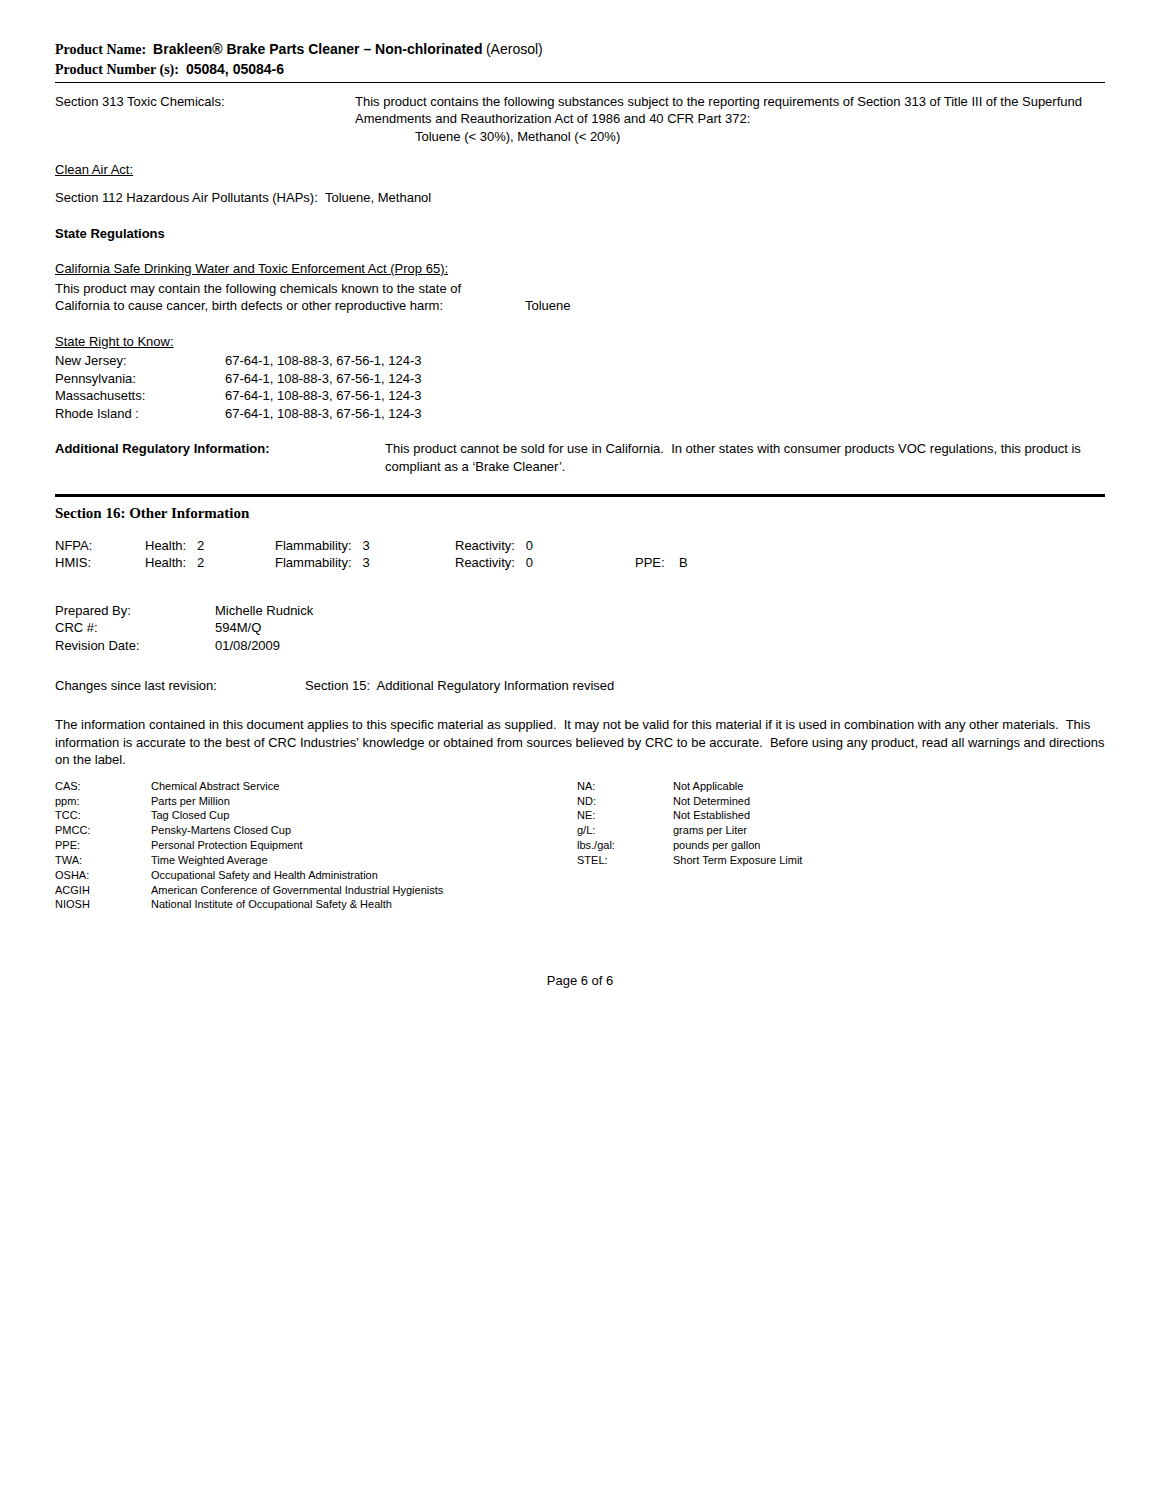Product Name: Brakleen® Brake Parts Cleaner – Non-chlorinated (Aerosol)
Product Number (s): 05084, 05084-6
| Section 313 Toxic Chemicals: | This product contains the following substances subject to the reporting requirements of Section 313 of Title III of the Superfund Amendments and Reauthorization Act of 1986 and 40 CFR Part 372: Toluene (< 30%), Methanol (< 20%) |
Clean Air Act:
| Section 112 Hazardous Air Pollutants (HAPs): | Toluene, Methanol |
State Regulations
California Safe Drinking Water and Toxic Enforcement Act (Prop 65):
| This product may contain the following chemicals known to the state of California to cause cancer, birth defects or other reproductive harm: | Toluene |
State Right to Know:
| New Jersey: | 67-64-1, 108-88-3, 67-56-1, 124-3 |
| Pennsylvania: | 67-64-1, 108-88-3, 67-56-1, 124-3 |
| Massachusetts: | 67-64-1, 108-88-3, 67-56-1, 124-3 |
| Rhode Island : | 67-64-1, 108-88-3, 67-56-1, 124-3 |
| Additional Regulatory Information: | This product cannot be sold for use in California. In other states with consumer products VOC regulations, this product is compliant as a ‘Brake Cleaner’. |
Section 16: Other Information
| NFPA: | Health: 2 | Flammability: 3 | Reactivity: 0 | |
| HMIS: | Health: 2 | Flammability: 3 | Reactivity: 0 | PPE: B |
| Prepared By: | Michelle Rudnick |
| CRC #: | 594M/Q |
| Revision Date: | 01/08/2009 |
| Changes since last revision: | Section 15: Additional Regulatory Information revised |
The information contained in this document applies to this specific material as supplied. It may not be valid for this material if it is used in combination with any other materials. This information is accurate to the best of CRC Industries' knowledge or obtained from sources believed by CRC to be accurate. Before using any product, read all warnings and directions on the label.
| CAS: | Chemical Abstract Service | NA: | Not Applicable |
| ppm: | Parts per Million | ND: | Not Determined |
| TCC: | Tag Closed Cup | NE: | Not Established |
| PMCC: | Pensky-Martens Closed Cup | g/L: | grams per Liter |
| PPE: | Personal Protection Equipment | lbs./gal: | pounds per gallon |
| TWA: | Time Weighted Average | STEL: | Short Term Exposure Limit |
| OSHA: | Occupational Safety and Health Administration |
| ACGIH | American Conference of Governmental Industrial Hygienists |
| NIOSH | National Institute of Occupational Safety & Health |
Page 6 of 6